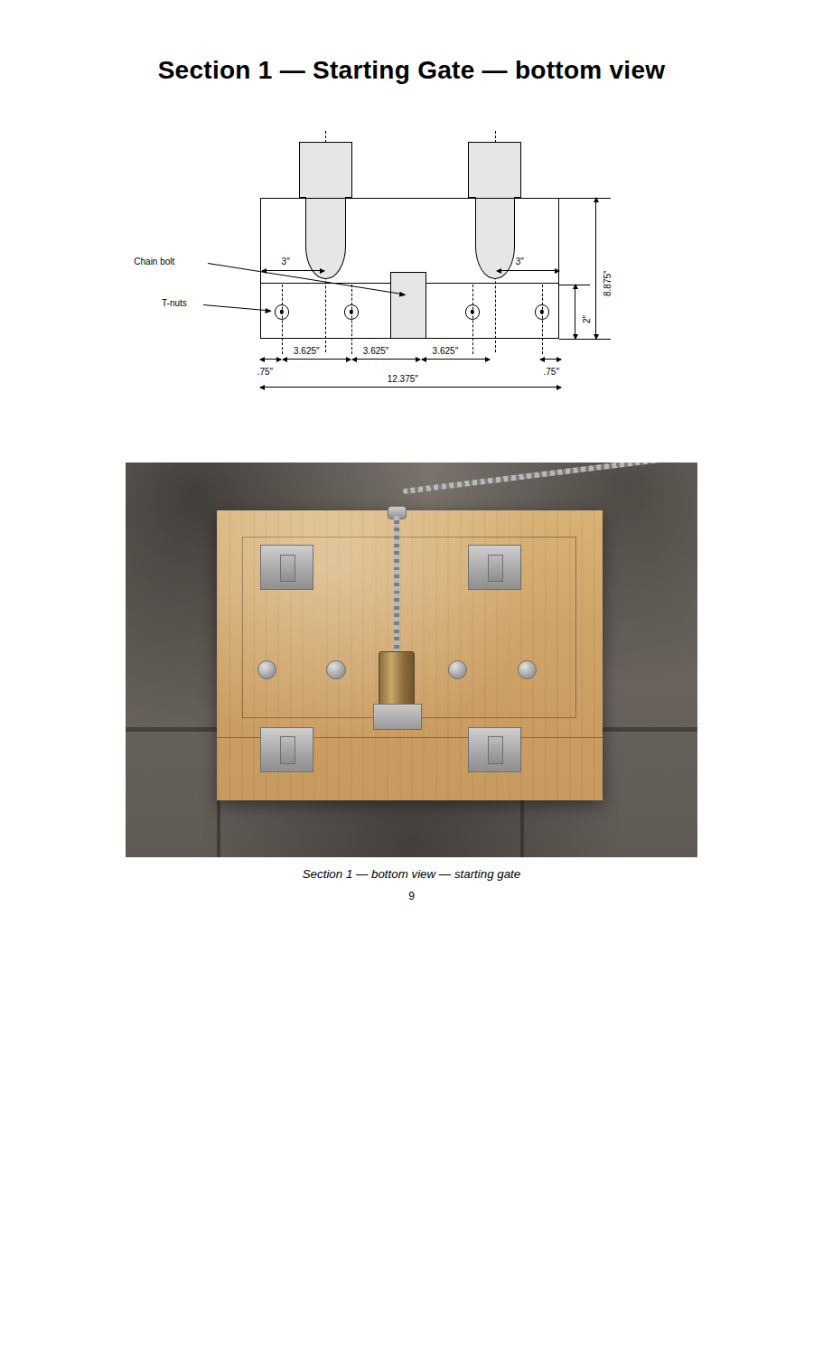Section 1 — Starting Gate — bottom view
3″
3″
.75″
3.625″
3.625″
3.625″
.75″
12.375″
8.875″
2″
Chain bolt
T-nuts
Section 1 — bottom view — starting gate
9